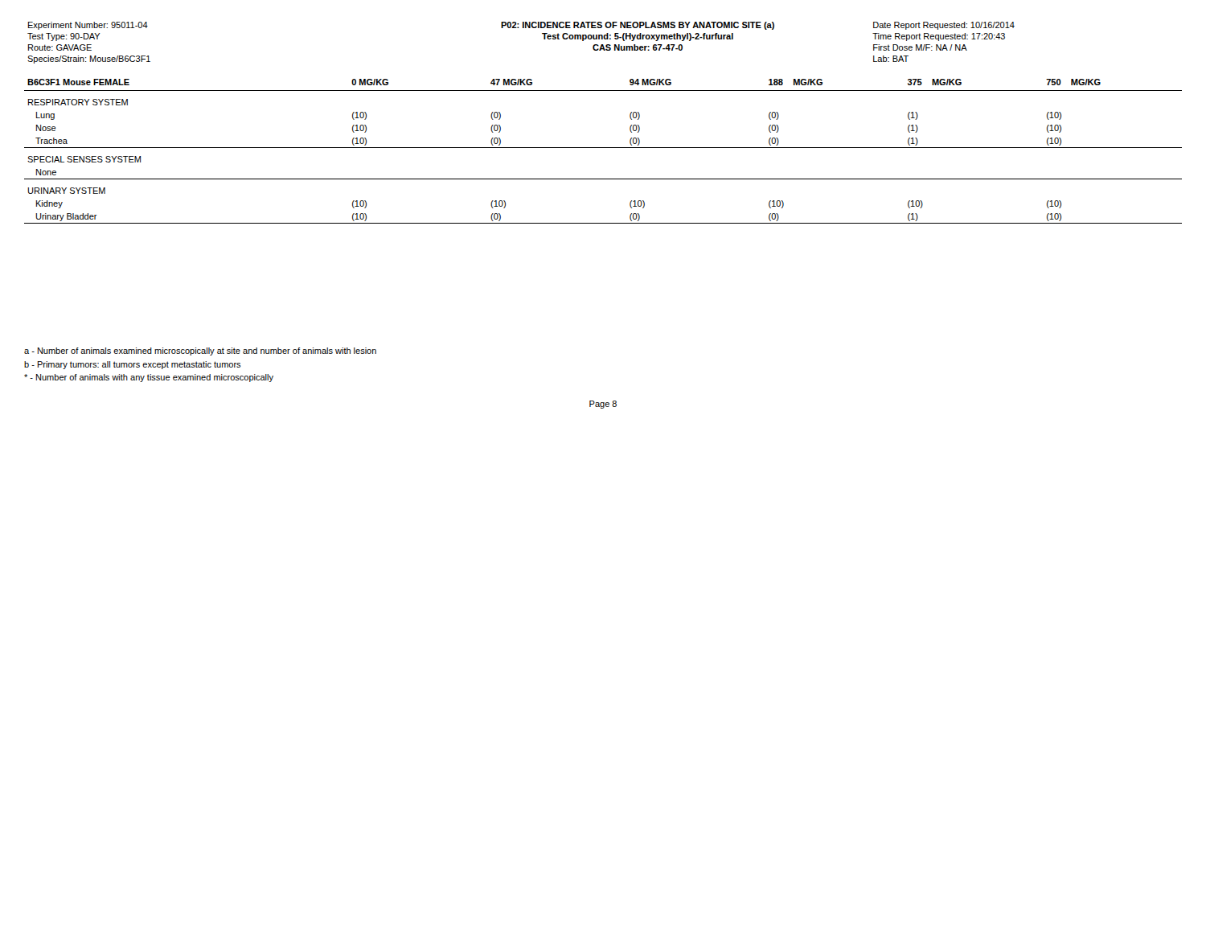| Experiment Number: 95011-04 | P02: INCIDENCE RATES OF NEOPLASMS BY ANATOMIC SITE (a) | Date Report Requested: 10/16/2014 |
| Test Type: 90-DAY | Test Compound: 5-(Hydroxymethyl)-2-furfural | Time Report Requested: 17:20:43 |
| Route: GAVAGE | CAS Number: 67-47-0 | First Dose M/F: NA / NA |
| Species/Strain: Mouse/B6C3F1 | | Lab: BAT |
| B6C3F1 Mouse FEMALE | 0 MG/KG | 47 MG/KG | 94 MG/KG | 188 MG/KG | 375 MG/KG | 750 MG/KG |
| RESPIRATORY SYSTEM |
| Lung | (10) | (0) | (0) | (0) | (1) | (10) |
| Nose | (10) | (0) | (0) | (0) | (1) | (10) |
| Trachea | (10) | (0) | (0) | (0) | (1) | (10) |
| SPECIAL SENSES SYSTEM |
| None | | | | | | |
| URINARY SYSTEM |
| Kidney | (10) | (10) | (10) | (10) | (10) | (10) |
| Urinary Bladder | (10) | (0) | (0) | (0) | (1) | (10) |
a - Number of animals examined microscopically at site and number of animals with lesion
b - Primary tumors: all tumors except metastatic tumors
* - Number of animals with any tissue examined microscopically
Page 8